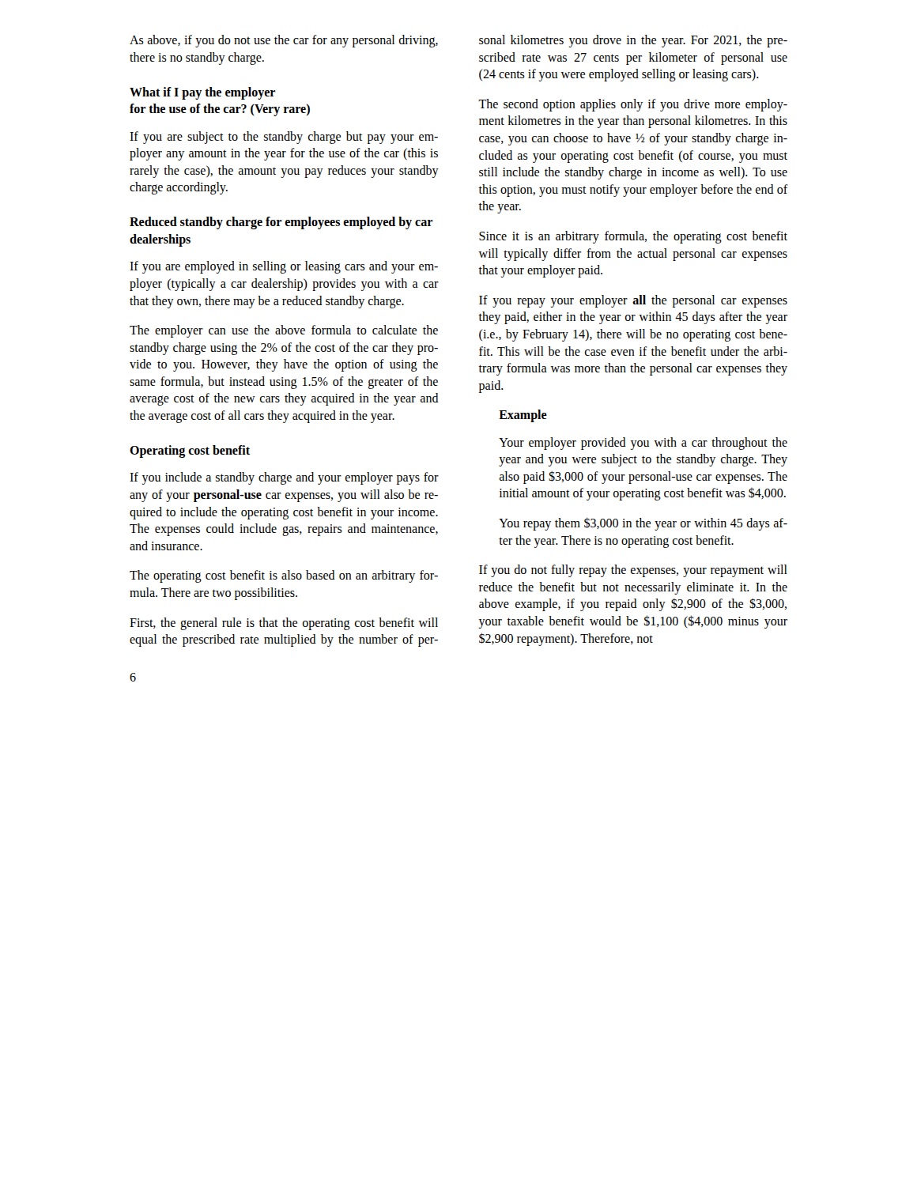As above, if you do not use the car for any personal driving, there is no standby charge.
What if I pay the employer
for the use of the car? (Very rare)
If you are subject to the standby charge but pay your employer any amount in the year for the use of the car (this is rarely the case), the amount you pay reduces your standby charge accordingly.
Reduced standby charge for employees employed by car dealerships
If you are employed in selling or leasing cars and your employer (typically a car dealership) provides you with a car that they own, there may be a reduced standby charge.
The employer can use the above formula to calculate the standby charge using the 2% of the cost of the car they provide to you. However, they have the option of using the same formula, but instead using 1.5% of the greater of the average cost of the new cars they acquired in the year and the average cost of all cars they acquired in the year.
Operating cost benefit
If you include a standby charge and your employer pays for any of your personal-use car expenses, you will also be required to include the operating cost benefit in your income. The expenses could include gas, repairs and maintenance, and insurance.
The operating cost benefit is also based on an arbitrary formula. There are two possibilities.
First, the general rule is that the operating cost benefit will equal the prescribed rate multiplied by the number of personal kilometres you drove in the year. For 2021, the prescribed rate was 27 cents per kilometer of personal use (24 cents if you were employed selling or leasing cars).
The second option applies only if you drive more employment kilometres in the year than personal kilometres. In this case, you can choose to have ½ of your standby charge included as your operating cost benefit (of course, you must still include the standby charge in income as well). To use this option, you must notify your employer before the end of the year.
Since it is an arbitrary formula, the operating cost benefit will typically differ from the actual personal car expenses that your employer paid.
If you repay your employer all the personal car expenses they paid, either in the year or within 45 days after the year (i.e., by February 14), there will be no operating cost benefit. This will be the case even if the benefit under the arbitrary formula was more than the personal car expenses they paid.
Example
Your employer provided you with a car throughout the year and you were subject to the standby charge. They also paid $3,000 of your personal-use car expenses. The initial amount of your operating cost benefit was $4,000.
You repay them $3,000 in the year or within 45 days after the year. There is no operating cost benefit.
If you do not fully repay the expenses, your repayment will reduce the benefit but not necessarily eliminate it. In the above example, if you repaid only $2,900 of the $3,000, your taxable benefit would be $1,100 ($4,000 minus your $2,900 repayment). Therefore, not
6